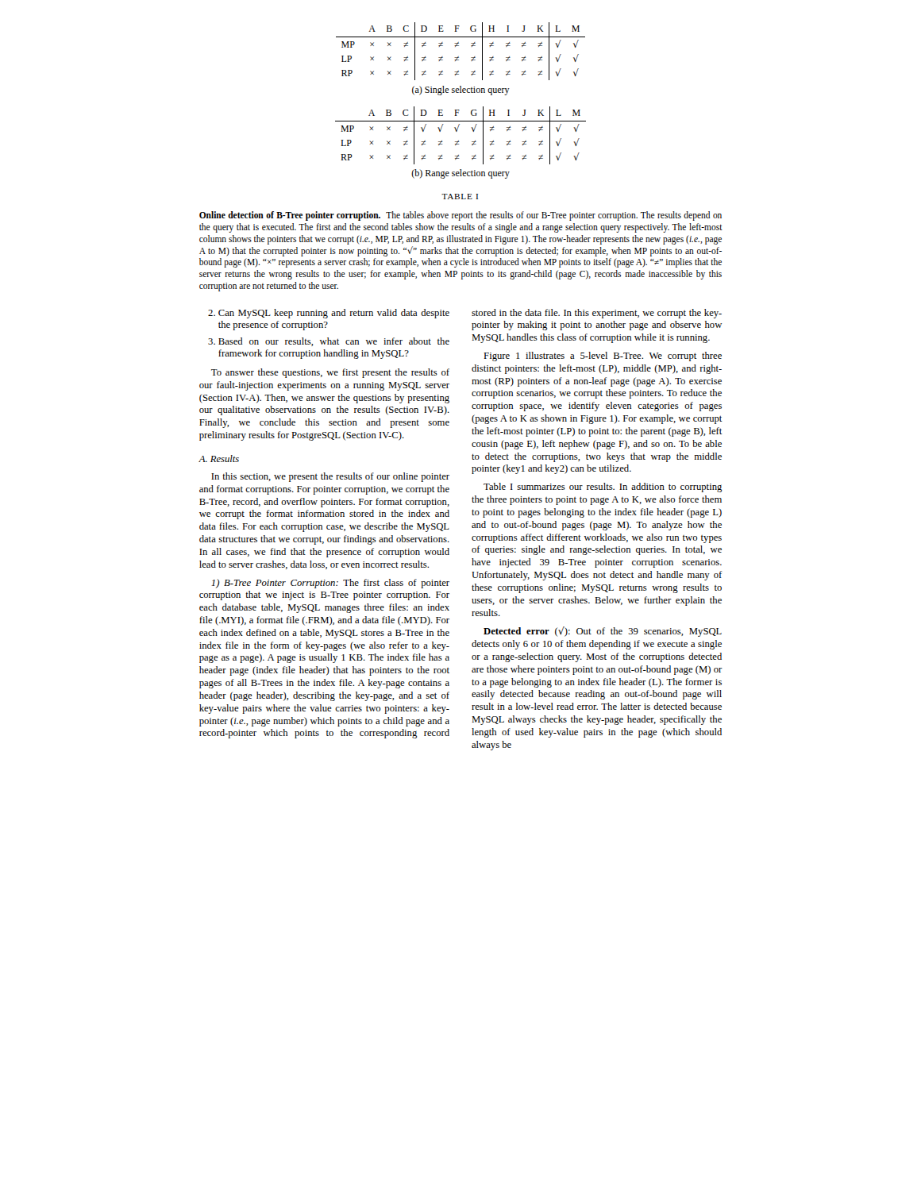| | A | B | C | D | E | F | G | H | I | J | K | L | M |
| --- | --- | --- | --- | --- | --- | --- | --- | --- | --- | --- | --- | --- | --- |
| MP | × | × | ≠ | ≠ | ≠ | ≠ | ≠ | ≠ | ≠ | ≠ | ≠ | √ | √ |
| LP | × | × | ≠ | ≠ | ≠ | ≠ | ≠ | ≠ | ≠ | ≠ | ≠ | √ | √ |
| RP | × | × | ≠ | ≠ | ≠ | ≠ | ≠ | ≠ | ≠ | ≠ | ≠ | √ | √ |
(a) Single selection query
| | A | B | C | D | E | F | G | H | I | J | K | L | M |
| --- | --- | --- | --- | --- | --- | --- | --- | --- | --- | --- | --- | --- | --- |
| MP | × | × | ≠ | √ | √ | √ | √ | ≠ | ≠ | ≠ | ≠ | √ | √ |
| LP | × | × | ≠ | ≠ | ≠ | ≠ | ≠ | ≠ | ≠ | ≠ | ≠ | √ | √ |
| RP | × | × | ≠ | ≠ | ≠ | ≠ | ≠ | ≠ | ≠ | ≠ | ≠ | √ | √ |
(b) Range selection query
TABLE I
Online detection of B-Tree pointer corruption. The tables above report the results of our B-Tree pointer corruption. The results depend on the query that is executed. The first and the second tables show the results of a single and a range selection query respectively. The left-most column shows the pointers that we corrupt (i.e., MP, LP, and RP, as illustrated in Figure 1). The row-header represents the new pages (i.e., page A to M) that the corrupted pointer is now pointing to. “√” marks that the corruption is detected; for example, when MP points to an out-of-bound page (M). “×” represents a server crash; for example, when a cycle is introduced when MP points to itself (page A). “≠” implies that the server returns the wrong results to the user; for example, when MP points to its grand-child (page C), records made inaccessible by this corruption are not returned to the user.
Can MySQL keep running and return valid data despite the presence of corruption?
Based on our results, what can we infer about the framework for corruption handling in MySQL?
To answer these questions, we first present the results of our fault-injection experiments on a running MySQL server (Section IV-A). Then, we answer the questions by presenting our qualitative observations on the results (Section IV-B). Finally, we conclude this section and present some preliminary results for PostgreSQL (Section IV-C).
A. Results
In this section, we present the results of our online pointer and format corruptions. For pointer corruption, we corrupt the B-Tree, record, and overflow pointers. For format corruption, we corrupt the format information stored in the index and data files. For each corruption case, we describe the MySQL data structures that we corrupt, our findings and observations. In all cases, we find that the presence of corruption would lead to server crashes, data loss, or even incorrect results.
1) B-Tree Pointer Corruption: The first class of pointer corruption that we inject is B-Tree pointer corruption. For each database table, MySQL manages three files: an index file (.MYI), a format file (.FRM), and a data file (.MYD). For each index defined on a table, MySQL stores a B-Tree in the index file in the form of key-pages (we also refer to a key-page as a page). A page is usually 1 KB. The index file has a header page (index file header) that has pointers to the root pages of all B-Trees in the index file. A key-page contains a header (page header), describing the key-page, and a set of key-value pairs where the value carries two pointers: a key-pointer (i.e., page number) which points to a child page and a record-pointer which points to the corresponding record stored in the data file. In this experiment, we corrupt the key-pointer by making it point to another page and observe how MySQL handles this class of corruption while it is running.
Figure 1 illustrates a 5-level B-Tree. We corrupt three distinct pointers: the left-most (LP), middle (MP), and right-most (RP) pointers of a non-leaf page (page A). To exercise corruption scenarios, we corrupt these pointers. To reduce the corruption space, we identify eleven categories of pages (pages A to K as shown in Figure 1). For example, we corrupt the left-most pointer (LP) to point to: the parent (page B), left cousin (page E), left nephew (page F), and so on. To be able to detect the corruptions, two keys that wrap the middle pointer (key1 and key2) can be utilized.
Table I summarizes our results. In addition to corrupting the three pointers to point to page A to K, we also force them to point to pages belonging to the index file header (page L) and to out-of-bound pages (page M). To analyze how the corruptions affect different workloads, we also run two types of queries: single and range-selection queries. In total, we have injected 39 B-Tree pointer corruption scenarios. Unfortunately, MySQL does not detect and handle many of these corruptions online; MySQL returns wrong results to users, or the server crashes. Below, we further explain the results.
Detected error (√): Out of the 39 scenarios, MySQL detects only 6 or 10 of them depending if we execute a single or a range-selection query. Most of the corruptions detected are those where pointers point to an out-of-bound page (M) or to a page belonging to an index file header (L). The former is easily detected because reading an out-of-bound page will result in a low-level read error. The latter is detected because MySQL always checks the key-page header, specifically the length of used key-value pairs in the page (which should always be